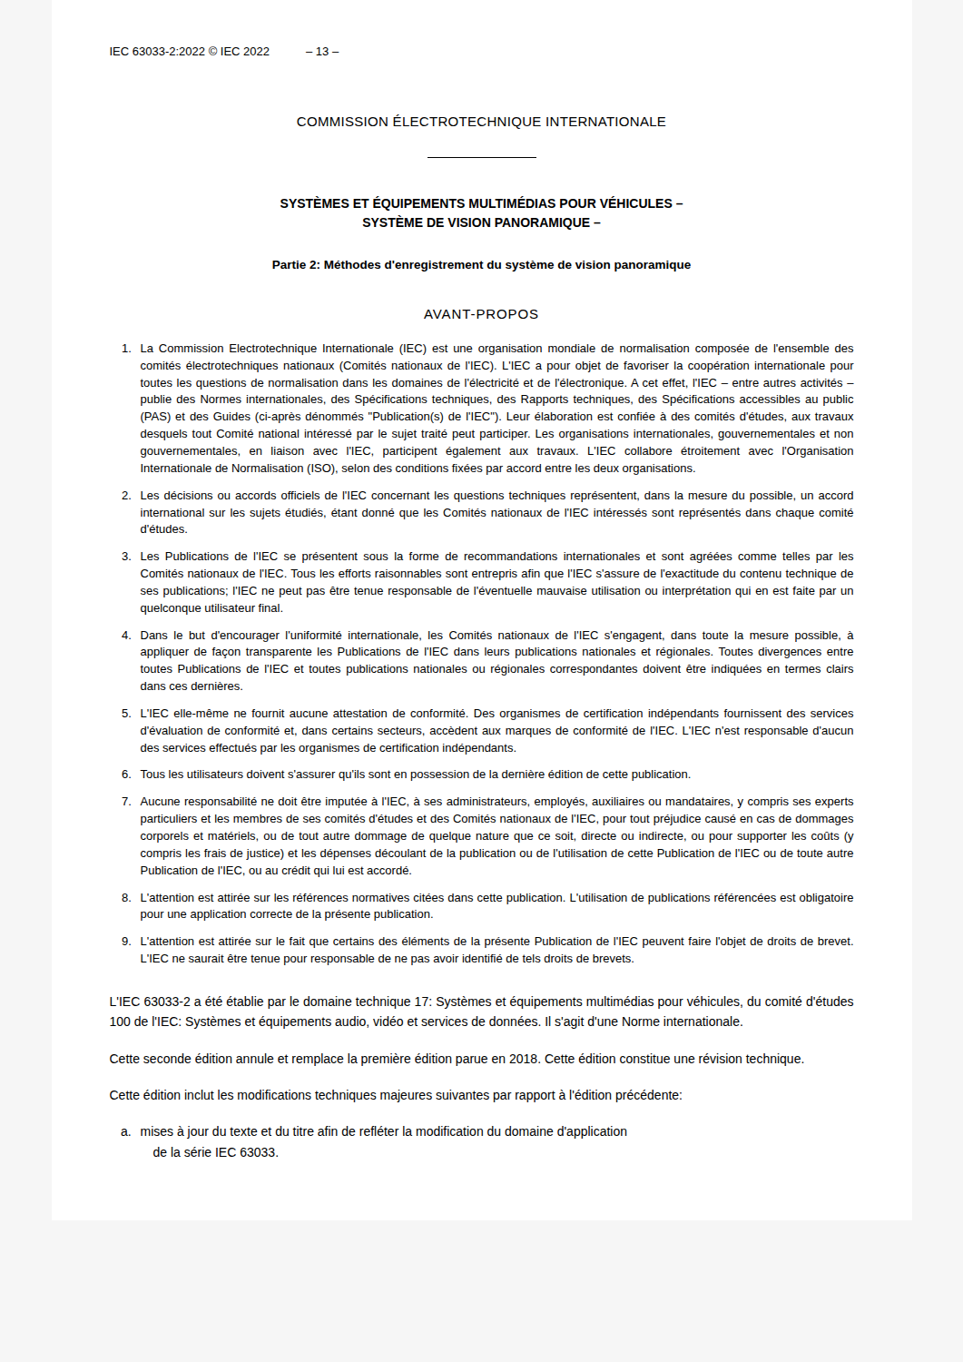IEC 63033-2:2022 © IEC 2022 – 13 –
COMMISSION ÉLECTROTECHNIQUE INTERNATIONALE
SYSTÈMES ET ÉQUIPEMENTS MULTIMÉDIAS POUR VÉHICULES –
SYSTÈME DE VISION PANORAMIQUE –
Partie 2: Méthodes d'enregistrement du système de vision panoramique
AVANT-PROPOS
La Commission Electrotechnique Internationale (IEC) est une organisation mondiale de normalisation composée de l'ensemble des comités électrotechniques nationaux (Comités nationaux de l'IEC). L'IEC a pour objet de favoriser la coopération internationale pour toutes les questions de normalisation dans les domaines de l'électricité et de l'électronique. A cet effet, l'IEC – entre autres activités – publie des Normes internationales, des Spécifications techniques, des Rapports techniques, des Spécifications accessibles au public (PAS) et des Guides (ci-après dénommés "Publication(s) de l'IEC"). Leur élaboration est confiée à des comités d'études, aux travaux desquels tout Comité national intéressé par le sujet traité peut participer. Les organisations internationales, gouvernementales et non gouvernementales, en liaison avec l'IEC, participent également aux travaux. L'IEC collabore étroitement avec l'Organisation Internationale de Normalisation (ISO), selon des conditions fixées par accord entre les deux organisations.
Les décisions ou accords officiels de l'IEC concernant les questions techniques représentent, dans la mesure du possible, un accord international sur les sujets étudiés, étant donné que les Comités nationaux de l'IEC intéressés sont représentés dans chaque comité d'études.
Les Publications de l'IEC se présentent sous la forme de recommandations internationales et sont agréées comme telles par les Comités nationaux de l'IEC. Tous les efforts raisonnables sont entrepris afin que l'IEC s'assure de l'exactitude du contenu technique de ses publications; l'IEC ne peut pas être tenue responsable de l'éventuelle mauvaise utilisation ou interprétation qui en est faite par un quelconque utilisateur final.
Dans le but d'encourager l'uniformité internationale, les Comités nationaux de l'IEC s'engagent, dans toute la mesure possible, à appliquer de façon transparente les Publications de l'IEC dans leurs publications nationales et régionales. Toutes divergences entre toutes Publications de l'IEC et toutes publications nationales ou régionales correspondantes doivent être indiquées en termes clairs dans ces dernières.
L'IEC elle-même ne fournit aucune attestation de conformité. Des organismes de certification indépendants fournissent des services d'évaluation de conformité et, dans certains secteurs, accèdent aux marques de conformité de l'IEC. L'IEC n'est responsable d'aucun des services effectués par les organismes de certification indépendants.
Tous les utilisateurs doivent s'assurer qu'ils sont en possession de la dernière édition de cette publication.
Aucune responsabilité ne doit être imputée à l'IEC, à ses administrateurs, employés, auxiliaires ou mandataires, y compris ses experts particuliers et les membres de ses comités d'études et des Comités nationaux de l'IEC, pour tout préjudice causé en cas de dommages corporels et matériels, ou de tout autre dommage de quelque nature que ce soit, directe ou indirecte, ou pour supporter les coûts (y compris les frais de justice) et les dépenses découlant de la publication ou de l'utilisation de cette Publication de l'IEC ou de toute autre Publication de l'IEC, ou au crédit qui lui est accordé.
L'attention est attirée sur les références normatives citées dans cette publication. L'utilisation de publications référencées est obligatoire pour une application correcte de la présente publication.
L'attention est attirée sur le fait que certains des éléments de la présente Publication de l'IEC peuvent faire l'objet de droits de brevet. L'IEC ne saurait être tenue pour responsable de ne pas avoir identifié de tels droits de brevets.
L'IEC 63033-2 a été établie par le domaine technique 17: Systèmes et équipements multimédias pour véhicules, du comité d'études 100 de l'IEC: Systèmes et équipements audio, vidéo et services de données. Il s'agit d'une Norme internationale.
Cette seconde édition annule et remplace la première édition parue en 2018. Cette édition constitue une révision technique.
Cette édition inclut les modifications techniques majeures suivantes par rapport à l'édition précédente:
mises à jour du texte et du titre afin de refléter la modification du domaine d'application de la série IEC 63033.